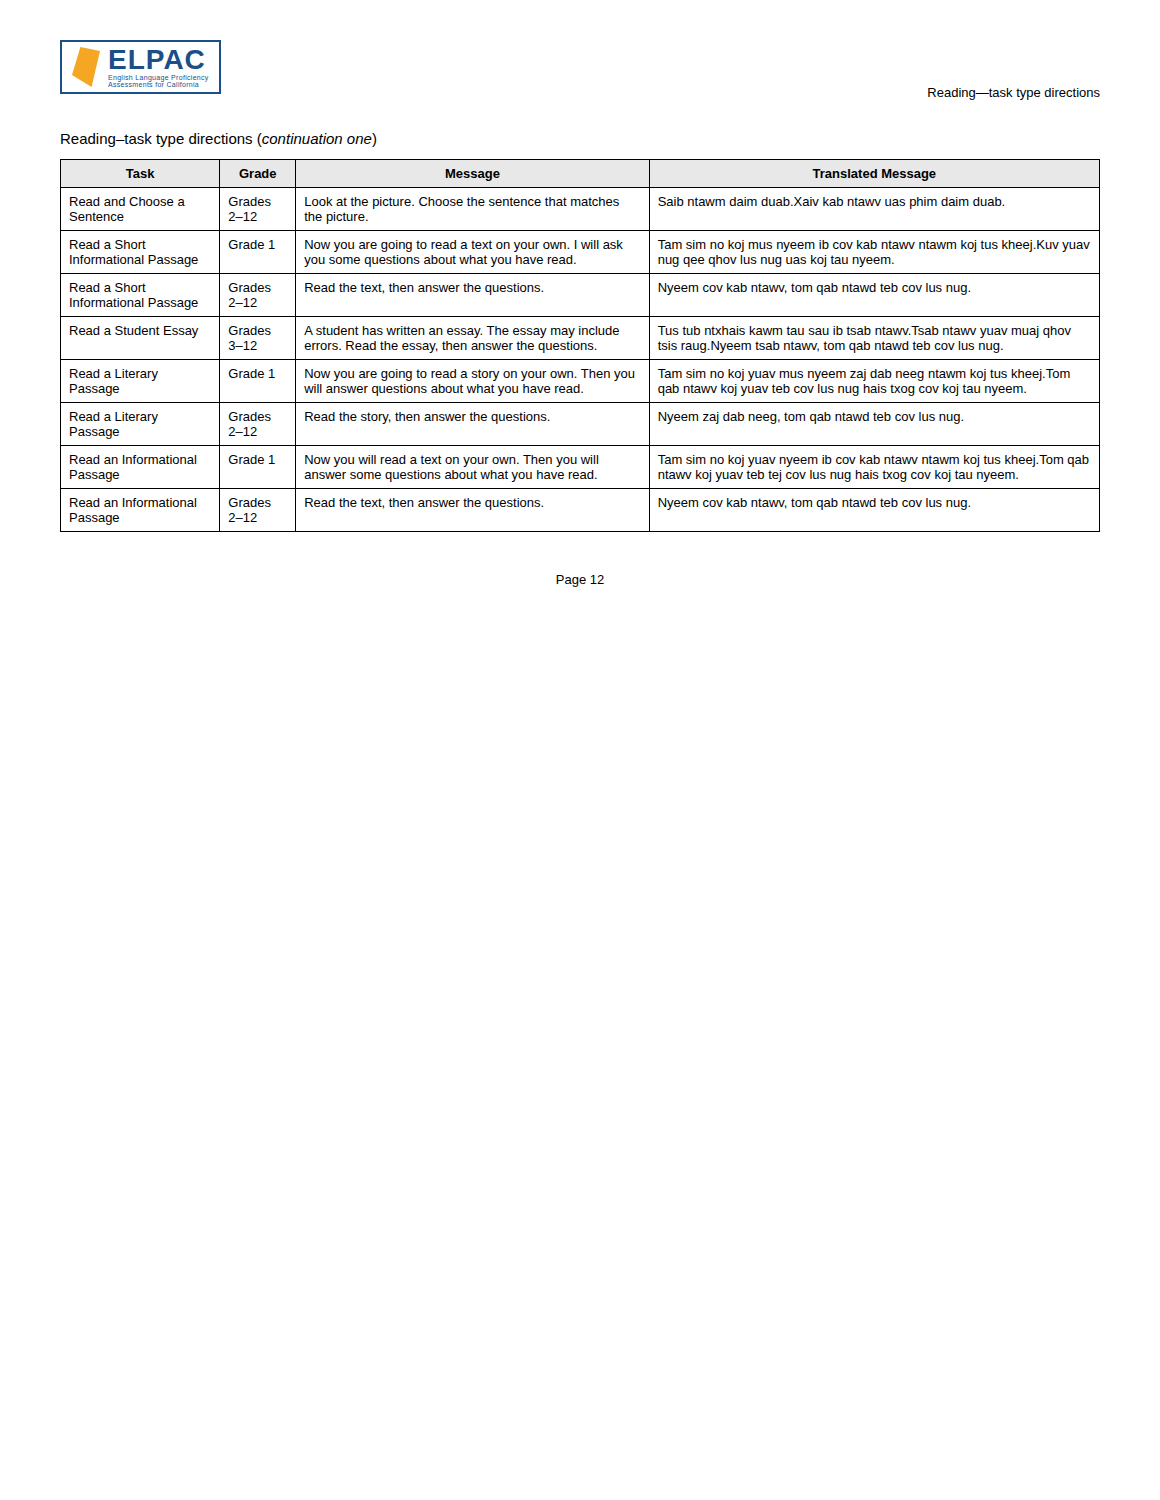ELPAC
English Language Proficiency
Assessments for California
Reading—task type directions
Reading–task type directions (continuation one)
| Task | Grade | Message | Translated Message |
| --- | --- | --- | --- |
| Read and Choose a Sentence | Grades 2–12 | Look at the picture. Choose the sentence that matches the picture. | Saib ntawm daim duab.Xaiv kab ntawv uas phim daim duab. |
| Read a Short Informational Passage | Grade 1 | Now you are going to read a text on your own. I will ask you some questions about what you have read. | Tam sim no koj mus nyeem ib cov kab ntawv ntawm koj tus kheej.Kuv yuav nug qee qhov lus nug uas koj tau nyeem. |
| Read a Short Informational Passage | Grades 2–12 | Read the text, then answer the questions. | Nyeem cov kab ntawv, tom qab ntawd teb cov lus nug. |
| Read a Student Essay | Grades 3–12 | A student has written an essay. The essay may include errors. Read the essay, then answer the questions. | Tus tub ntxhais kawm tau sau ib tsab ntawv.Tsab ntawv yuav muaj qhov tsis raug.Nyeem tsab ntawv, tom qab ntawd teb cov lus nug. |
| Read a Literary Passage | Grade 1 | Now you are going to read a story on your own. Then you will answer questions about what you have read. | Tam sim no koj yuav mus nyeem zaj dab neeg ntawm koj tus kheej.Tom qab ntawv koj yuav teb cov lus nug hais txog cov koj tau nyeem. |
| Read a Literary Passage | Grades 2–12 | Read the story, then answer the questions. | Nyeem zaj dab neeg, tom qab ntawd teb cov lus nug. |
| Read an Informational Passage | Grade 1 | Now you will read a text on your own. Then you will answer some questions about what you have read. | Tam sim no koj yuav nyeem ib cov kab ntawv ntawm koj tus kheej.Tom qab ntawv koj yuav teb tej cov lus nug hais txog cov koj tau nyeem. |
| Read an Informational Passage | Grades 2–12 | Read the text, then answer the questions. | Nyeem cov kab ntawv, tom qab ntawd teb cov lus nug. |
Page 12